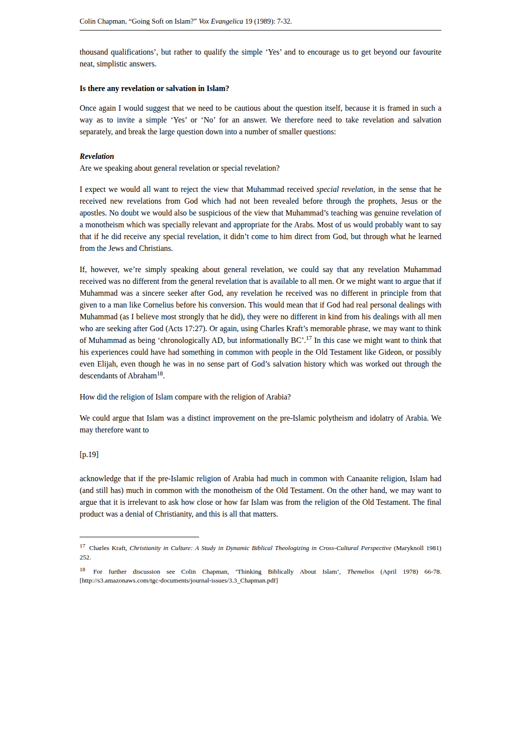Colin Chapman, “Going Soft on Islam?” Vox Evangelica 19 (1989): 7-32.
thousand qualifications’, but rather to qualify the simple ‘Yes’ and to encourage us to get beyond our favourite neat, simplistic answers.
Is there any revelation or salvation in Islam?
Once again I would suggest that we need to be cautious about the question itself, because it is framed in such a way as to invite a simple ‘Yes’ or ‘No’ for an answer. We therefore need to take revelation and salvation separately, and break the large question down into a number of smaller questions:
Revelation
Are we speaking about general revelation or special revelation?
I expect we would all want to reject the view that Muhammad received special revelation, in the sense that he received new revelations from God which had not been revealed before through the prophets, Jesus or the apostles. No doubt we would also be suspicious of the view that Muhammad’s teaching was genuine revelation of a monotheism which was specially relevant and appropriate for the Arabs. Most of us would probably want to say that if he did receive any special revelation, it didn’t come to him direct from God, but through what he learned from the Jews and Christians.
If, however, we’re simply speaking about general revelation, we could say that any revelation Muhammad received was no different from the general revelation that is available to all men. Or we might want to argue that if Muhammad was a sincere seeker after God, any revelation he received was no different in principle from that given to a man like Cornelius before his conversion. This would mean that if God had real personal dealings with Muhammad (as I believe most strongly that he did), they were no different in kind from his dealings with all men who are seeking after God (Acts 17:27). Or again, using Charles Kraft’s memorable phrase, we may want to think of Muhammad as being ‘chronologically AD, but informationally BC’.17 In this case we might want to think that his experiences could have had something in common with people in the Old Testament like Gideon, or possibly even Elijah, even though he was in no sense part of God’s salvation history which was worked out through the descendants of Abraham18.
How did the religion of Islam compare with the religion of Arabia?
We could argue that Islam was a distinct improvement on the pre-Islamic polytheism and idolatry of Arabia. We may therefore want to
[p.19]
acknowledge that if the pre-Islamic religion of Arabia had much in common with Canaanite religion, Islam had (and still has) much in common with the monotheism of the Old Testament. On the other hand, we may want to argue that it is irrelevant to ask how close or how far Islam was from the religion of the Old Testament. The final product was a denial of Christianity, and this is all that matters.
17 Charles Kraft, Christianity in Culture: A Study in Dynamic Biblical Theologizing in Cross-Cultural Perspective (Maryknoll 1981) 252.
18 For further discussion see Colin Chapman, ‘Thinking Biblically About Islam’, Themelios (April 1978) 66-78. [http://s3.amazonaws.com/tgc-documents/journal-issues/3.3_Chapman.pdf]